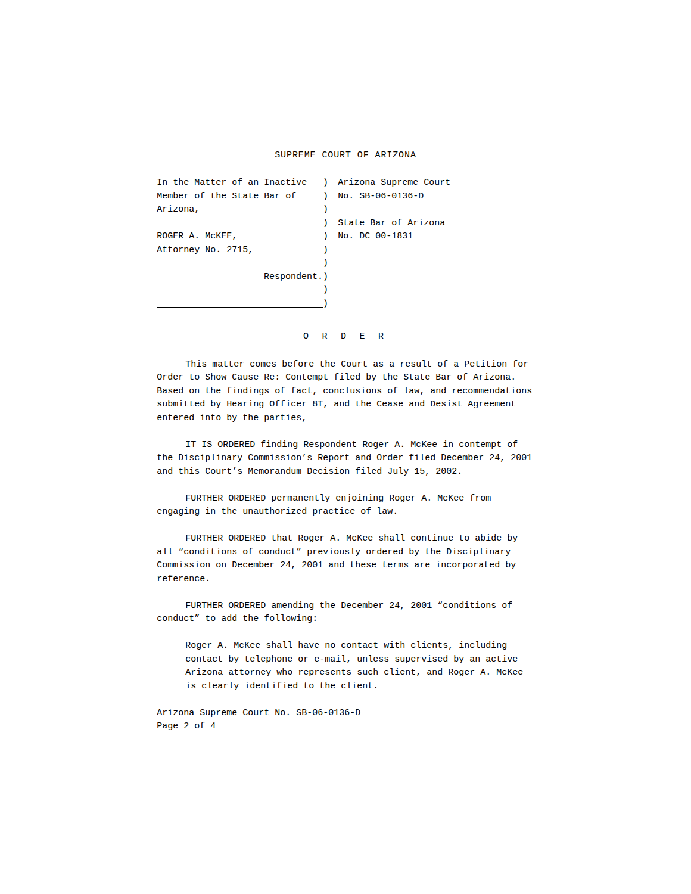SUPREME COURT OF ARIZONA
| In the Matter of an Inactive | ) | Arizona Supreme Court |
| Member of the State Bar of | ) | No. SB-06-0136-D |
| Arizona, | ) | |
| | ) | State Bar of Arizona |
| ROGER A. McKEE, | ) | No. DC 00-1831 |
| Attorney No. 2715, | ) | |
| | ) | |
| Respondent. | ) | |
| | ) | |
| | ) | |
O R D E R
This matter comes before the Court as a result of a Petition for Order to Show Cause Re: Contempt filed by the State Bar of Arizona. Based on the findings of fact, conclusions of law, and recommendations submitted by Hearing Officer 8T, and the Cease and Desist Agreement entered into by the parties,
IT IS ORDERED finding Respondent Roger A. McKee in contempt of the Disciplinary Commission’s Report and Order filed December 24, 2001 and this Court’s Memorandum Decision filed July 15, 2002.
FURTHER ORDERED permanently enjoining Roger A. McKee from engaging in the unauthorized practice of law.
FURTHER ORDERED that Roger A. McKee shall continue to abide by all “conditions of conduct” previously ordered by the Disciplinary Commission on December 24, 2001 and these terms are incorporated by reference.
FURTHER ORDERED amending the December 24, 2001 “conditions of conduct” to add the following:
Roger A. McKee shall have no contact with clients, including contact by telephone or e-mail, unless supervised by an active Arizona attorney who represents such client, and Roger A. McKee is clearly identified to the client.
Arizona Supreme Court No. SB-06-0136-D
Page 2 of 4